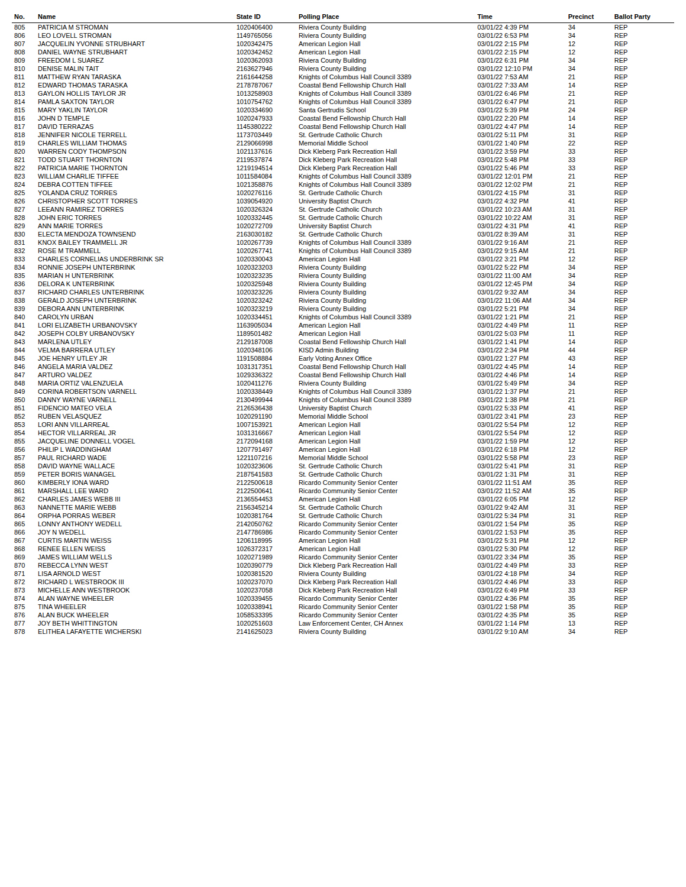| No. | Name | State ID | Polling Place | Time | Precinct | Ballot Party |
| --- | --- | --- | --- | --- | --- | --- |
| 805 | PATRICIA M STROMAN | 1020406400 | Riviera County Building | 03/01/22 4:39 PM | 34 | REP |
| 806 | LEO LOVELL STROMAN | 1149765056 | Riviera County Building | 03/01/22 6:53 PM | 34 | REP |
| 807 | JACQUELIN YVONNE STRUBHART | 1020342475 | American Legion Hall | 03/01/22 2:15 PM | 12 | REP |
| 808 | DANIEL WAYNE STRUBHART | 1020342452 | American Legion Hall | 03/01/22 2:15 PM | 12 | REP |
| 809 | FREEDOM L SUAREZ | 1020362093 | Riviera County Building | 03/01/22 6:31 PM | 34 | REP |
| 810 | DENISE MALIN TAIT | 2163627946 | Riviera County Building | 03/01/22 12:10 PM | 34 | REP |
| 811 | MATTHEW RYAN TARASKA | 2161644258 | Knights of Columbus Hall Council 3389 | 03/01/22 7:53 AM | 21 | REP |
| 812 | EDWARD THOMAS TARASKA | 2178787067 | Coastal Bend Fellowship Church Hall | 03/01/22 7:33 AM | 14 | REP |
| 813 | GAYLON HOLLIS TAYLOR JR | 1013258903 | Knights of Columbus Hall Council 3389 | 03/01/22 6:46 PM | 21 | REP |
| 814 | PAMLA SAXTON TAYLOR | 1010754762 | Knights of Columbus Hall Council 3389 | 03/01/22 6:47 PM | 21 | REP |
| 815 | MARY YAKLIN TAYLOR | 1020334690 | Santa Gertrudis School | 03/01/22 5:39 PM | 24 | REP |
| 816 | JOHN D TEMPLE | 1020247933 | Coastal Bend Fellowship Church Hall | 03/01/22 2:20 PM | 14 | REP |
| 817 | DAVID TERRAZAS | 1145380222 | Coastal Bend Fellowship Church Hall | 03/01/22 4:47 PM | 14 | REP |
| 818 | JENNIFER NICOLE TERRELL | 1173703449 | St. Gertrude Catholic Church | 03/01/22 5:11 PM | 31 | REP |
| 819 | CHARLES WILLIAM THOMAS | 2129066998 | Memorial Middle School | 03/01/22 1:40 PM | 22 | REP |
| 820 | WARREN CODY THOMPSON | 1021137616 | Dick Kleberg Park Recreation Hall | 03/01/22 3:59 PM | 33 | REP |
| 821 | TODD STUART THORNTON | 2119537874 | Dick Kleberg Park Recreation Hall | 03/01/22 5:48 PM | 33 | REP |
| 822 | PATRICIA MARIE THORNTON | 1219194514 | Dick Kleberg Park Recreation Hall | 03/01/22 5:46 PM | 33 | REP |
| 823 | WILLIAM CHARLIE TIFFEE | 1011584084 | Knights of Columbus Hall Council 3389 | 03/01/22 12:01 PM | 21 | REP |
| 824 | DEBRA COTTEN TIFFEE | 1021358876 | Knights of Columbus Hall Council 3389 | 03/01/22 12:02 PM | 21 | REP |
| 825 | YOLANDA CRUZ TORRES | 1020276116 | St. Gertrude Catholic Church | 03/01/22 4:15 PM | 31 | REP |
| 826 | CHRISTOPHER SCOTT TORRES | 1039054920 | University Baptist Church | 03/01/22 4:32 PM | 41 | REP |
| 827 | LEEANN RAMIREZ TORRES | 1020326324 | St. Gertrude Catholic Church | 03/01/22 10:23 AM | 31 | REP |
| 828 | JOHN ERIC TORRES | 1020332445 | St. Gertrude Catholic Church | 03/01/22 10:22 AM | 31 | REP |
| 829 | ANN MARIE TORRES | 1020272709 | University Baptist Church | 03/01/22 4:31 PM | 41 | REP |
| 830 | ELECTA MENDOZA TOWNSEND | 2163030182 | St. Gertrude Catholic Church | 03/01/22 8:39 AM | 31 | REP |
| 831 | KNOX BAILEY TRAMMELL JR | 1020267739 | Knights of Columbus Hall Council 3389 | 03/01/22 9:16 AM | 21 | REP |
| 832 | ROSE M TRAMMELL | 1020267741 | Knights of Columbus Hall Council 3389 | 03/01/22 9:15 AM | 21 | REP |
| 833 | CHARLES CORNELIAS UNDERBRINK SR | 1020330043 | American Legion Hall | 03/01/22 3:21 PM | 12 | REP |
| 834 | RONNIE JOSEPH UNTERBRINK | 1020323203 | Riviera County Building | 03/01/22 5:22 PM | 34 | REP |
| 835 | MARIAN H UNTERBRINK | 1020323235 | Riviera County Building | 03/01/22 11:00 AM | 34 | REP |
| 836 | DELORA K UNTERBRINK | 1020325948 | Riviera County Building | 03/01/22 12:45 PM | 34 | REP |
| 837 | RICHARD CHARLES UNTERBRINK | 1020323226 | Riviera County Building | 03/01/22 9:32 AM | 34 | REP |
| 838 | GERALD JOSEPH UNTERBRINK | 1020323242 | Riviera County Building | 03/01/22 11:06 AM | 34 | REP |
| 839 | DEBORA ANN UNTERBRINK | 1020323219 | Riviera County Building | 03/01/22 5:21 PM | 34 | REP |
| 840 | CAROLYN URBAN | 1020334451 | Knights of Columbus Hall Council 3389 | 03/01/22 1:21 PM | 21 | REP |
| 841 | LORI ELIZABETH URBANOVSKY | 1163905034 | American Legion Hall | 03/01/22 4:49 PM | 11 | REP |
| 842 | JOSEPH COLBY URBANOVSKY | 1189501482 | American Legion Hall | 03/01/22 5:03 PM | 11 | REP |
| 843 | MARLENA UTLEY | 2129187008 | Coastal Bend Fellowship Church Hall | 03/01/22 1:41 PM | 14 | REP |
| 844 | VELMA BARRERA UTLEY | 1020348106 | KISD Admin Building | 03/01/22 2:34 PM | 44 | REP |
| 845 | JOE HENRY UTLEY JR | 1191508884 | Early Voting Annex Office | 03/01/22 1:27 PM | 43 | REP |
| 846 | ANGELA MARIA VALDEZ | 1031317351 | Coastal Bend Fellowship Church Hall | 03/01/22 4:45 PM | 14 | REP |
| 847 | ARTURO VALDEZ | 1029336322 | Coastal Bend Fellowship Church Hall | 03/01/22 4:46 PM | 14 | REP |
| 848 | MARIA ORTIZ VALENZUELA | 1020411276 | Riviera County Building | 03/01/22 5:49 PM | 34 | REP |
| 849 | CORINA ROBERTSON VARNELL | 1020338449 | Knights of Columbus Hall Council 3389 | 03/01/22 1:37 PM | 21 | REP |
| 850 | DANNY WAYNE VARNELL | 2130499944 | Knights of Columbus Hall Council 3389 | 03/01/22 1:38 PM | 21 | REP |
| 851 | FIDENCIO MATEO VELA | 2126536438 | University Baptist Church | 03/01/22 5:33 PM | 41 | REP |
| 852 | RUBEN VELASQUEZ | 1020291190 | Memorial Middle School | 03/01/22 3:41 PM | 23 | REP |
| 853 | LORI ANN VILLARREAL | 1007153921 | American Legion Hall | 03/01/22 5:54 PM | 12 | REP |
| 854 | HECTOR VILLARREAL JR | 1031316667 | American Legion Hall | 03/01/22 5:54 PM | 12 | REP |
| 855 | JACQUELINE DONNELL VOGEL | 2172094168 | American Legion Hall | 03/01/22 1:59 PM | 12 | REP |
| 856 | PHILIP L WADDINGHAM | 1207791497 | American Legion Hall | 03/01/22 6:18 PM | 12 | REP |
| 857 | PAUL RICHARD WADE | 1221107216 | Memorial Middle School | 03/01/22 5:58 PM | 23 | REP |
| 858 | DAVID WAYNE WALLACE | 1020323606 | St. Gertrude Catholic Church | 03/01/22 5:41 PM | 31 | REP |
| 859 | PETER BORIS WANAGEL | 2187541583 | St. Gertrude Catholic Church | 03/01/22 1:31 PM | 31 | REP |
| 860 | KIMBERLY IONA WARD | 2122500618 | Ricardo Community Senior Center | 03/01/22 11:51 AM | 35 | REP |
| 861 | MARSHALL LEE WARD | 2122500641 | Ricardo Community Senior Center | 03/01/22 11:52 AM | 35 | REP |
| 862 | CHARLES JAMES WEBB III | 2136554453 | American Legion Hall | 03/01/22 6:05 PM | 12 | REP |
| 863 | NANNETTE MARIE WEBB | 2156345214 | St. Gertrude Catholic Church | 03/01/22 9:42 AM | 31 | REP |
| 864 | ORPHA PORRAS WEBER | 1020381764 | St. Gertrude Catholic Church | 03/01/22 5:34 PM | 31 | REP |
| 865 | LONNY ANTHONY WEDELL | 2142050762 | Ricardo Community Senior Center | 03/01/22 1:54 PM | 35 | REP |
| 866 | JOY N WEDELL | 2147786986 | Ricardo Community Senior Center | 03/01/22 1:53 PM | 35 | REP |
| 867 | CURTIS MARTIN WEISS | 1206118995 | American Legion Hall | 03/01/22 5:31 PM | 12 | REP |
| 868 | RENEE ELLEN WEISS | 1026372317 | American Legion Hall | 03/01/22 5:30 PM | 12 | REP |
| 869 | JAMES WILLIAM WELLS | 1020271989 | Ricardo Community Senior Center | 03/01/22 3:34 PM | 35 | REP |
| 870 | REBECCA LYNN WEST | 1020390779 | Dick Kleberg Park Recreation Hall | 03/01/22 4:49 PM | 33 | REP |
| 871 | LISA ARNOLD WEST | 1020381520 | Riviera County Building | 03/01/22 4:18 PM | 34 | REP |
| 872 | RICHARD L WESTBROOK III | 1020237070 | Dick Kleberg Park Recreation Hall | 03/01/22 4:46 PM | 33 | REP |
| 873 | MICHELLE ANN WESTBROOK | 1020237058 | Dick Kleberg Park Recreation Hall | 03/01/22 6:49 PM | 33 | REP |
| 874 | ALAN WAYNE WHEELER | 1020339455 | Ricardo Community Senior Center | 03/01/22 4:36 PM | 35 | REP |
| 875 | TINA WHEELER | 1020338941 | Ricardo Community Senior Center | 03/01/22 1:58 PM | 35 | REP |
| 876 | ALAN BUCK WHEELER | 1058533395 | Ricardo Community Senior Center | 03/01/22 4:35 PM | 35 | REP |
| 877 | JOY BETH WHITTINGTON | 1020251603 | Law Enforcement Center, CH Annex | 03/01/22 1:14 PM | 13 | REP |
| 878 | ELITHEA LAFAYETTE WICHERSKI | 2141625023 | Riviera County Building | 03/01/22 9:10 AM | 34 | REP |